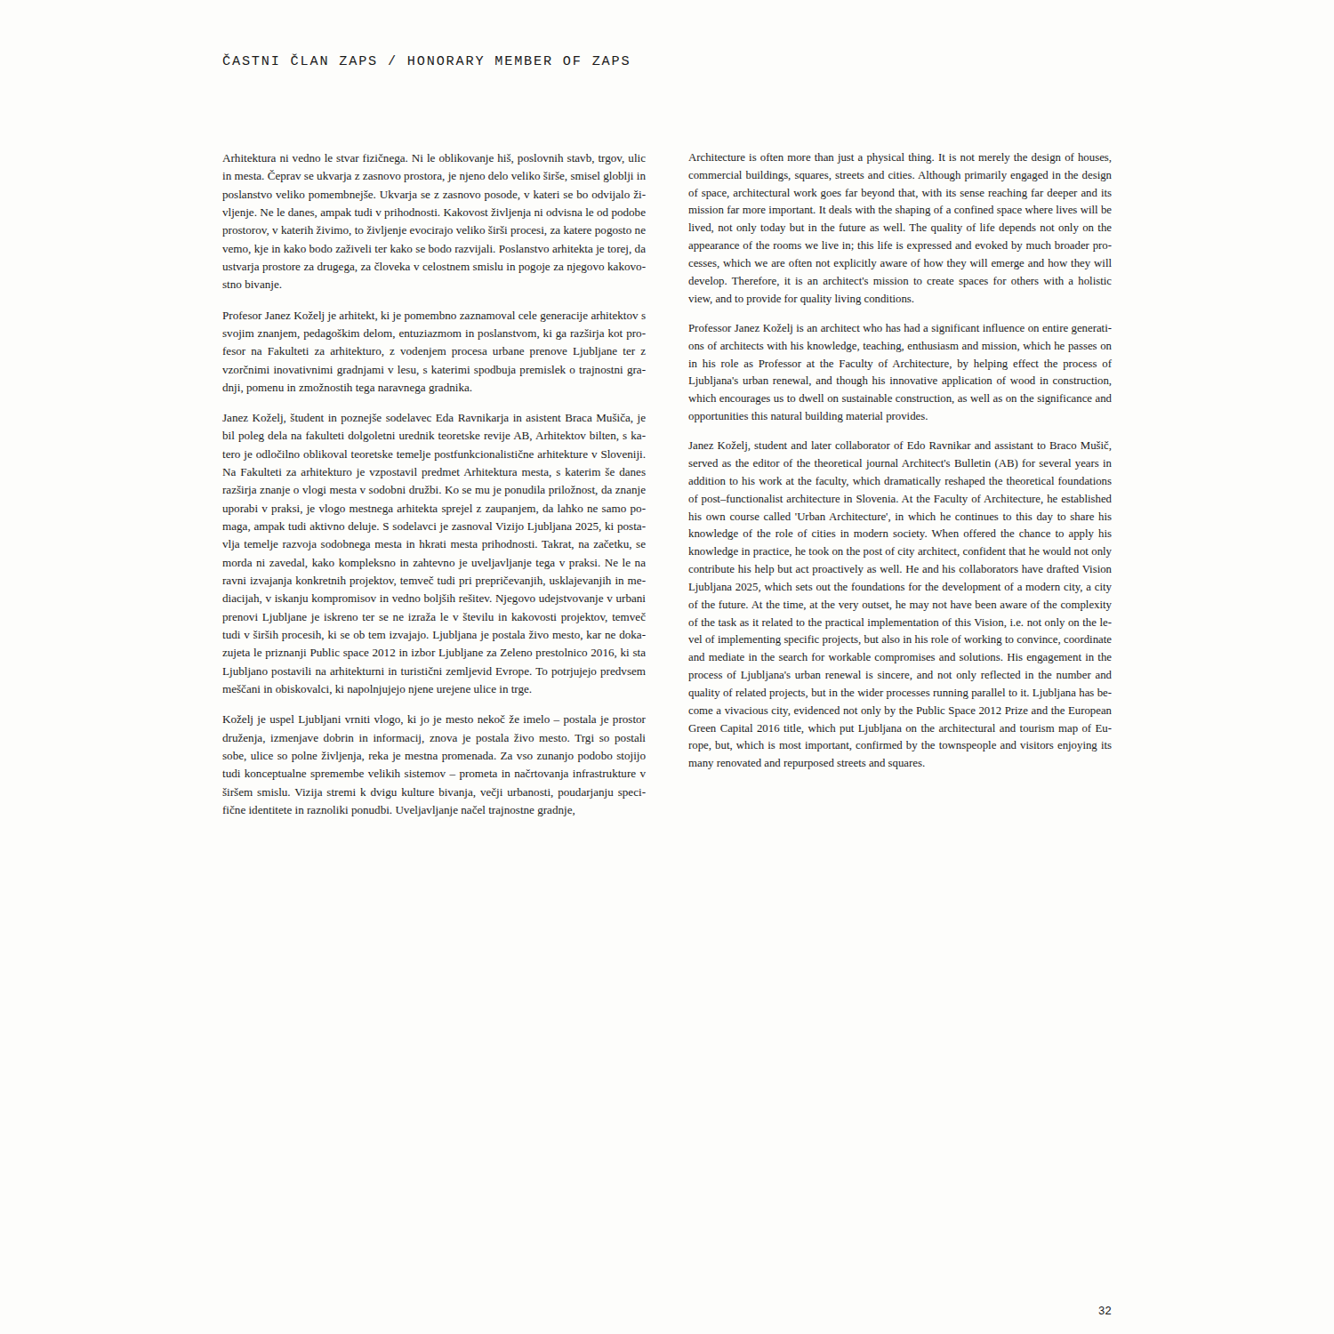Častni član ZAPS / Honorary member of ZAPS
Arhitektura ni vedno le stvar fizičnega. Ni le oblikovanje hiš, poslovnih stavb, trgov, ulic in mesta. Čeprav se ukvarja z zasnovo prostora, je njeno delo veliko širše, smisel globlji in poslanstvo veliko pomembnejše. Ukvarja se z zasnovo posode, v kateri se bo odvijalo življenje. Ne le danes, ampak tudi v prihodnosti. Kakovost življenja ni odvisna le od podobe prostorov, v katerih živimo, to življenje evocirajo veliko širši procesi, za katere pogosto ne vemo, kje in kako bodo zaživeli ter kako se bodo razvijali. Poslanstvo arhitekta je torej, da ustvarja prostore za drugega, za človeka v celostnem smislu in pogoje za njegovo kakovostno bivanje.
Profesor Janez Koželj je arhitekt, ki je pomembno zaznamoval cele generacije arhitektov s svojim znanjem, pedagoškim delom, entuziazmom in poslanstvom, ki ga razširja kot profesor na Fakulteti za arhitekturo, z vodenjem procesa urbane prenove Ljubljane ter z vzorčnimi inovativnimi gradnjami v lesu, s katerimi spodbuja premislek o trajnostni gradnji, pomenu in zmožnostih tega naravnega gradnika.
Janez Koželj, študent in poznejše sodelavec Eda Ravnikarja in asistent Braca Mušiča, je bil poleg dela na fakulteti dolgoletni urednik teoretske revije AB, Arhitektov bilten, s katero je odločilno oblikoval teoretske temelje postfunkcionalistične arhitekture v Sloveniji. Na Fakulteti za arhitekturo je vzpostavil predmet Arhitektura mesta, s katerim še danes razširja znanje o vlogi mesta v sodobni družbi. Ko se mu je ponudila priložnost, da znanje uporabi v praksi, je vlogo mestnega arhitekta sprejel z zaupanjem, da lahko ne samo pomaga, ampak tudi aktivno deluje. S sodelavci je zasnoval Vizijo Ljubljana 2025, ki postavlja temelje razvoja sodobnega mesta in hkrati mesta prihodnosti. Takrat, na začetku, se morda ni zavedal, kako kompleksno in zahtevno je uveljavljanje tega v praksi. Ne le na ravni izvajanja konkretnih projektov, temveč tudi pri prepričevanjih, usklajevanjih in mediacijah, v iskanju kompromisov in vedno boljših rešitev. Njegovo udejstvovanje v urbani prenovi Ljubljane je iskreno ter se ne izraža le v številu in kakovosti projektov, temveč tudi v širših procesih, ki se ob tem izvajajo. Ljubljana je postala živo mesto, kar ne dokazujeta le priznanji Public space 2012 in izbor Ljubljane za Zeleno prestolnico 2016, ki sta Ljubljano postavili na arhitekturni in turistični zemljevid Evrope. To potrjujejo predvsem meščani in obiskovalci, ki napolnjujejo njene urejene ulice in trge.
Koželj je uspel Ljubljani vrniti vlogo, ki jo je mesto nekoč že imelo – postala je prostor druženja, izmenjave dobrin in informacij, znova je postala živo mesto. Trgi so postali sobe, ulice so polne življenja, reka je mestna promenada. Za vso zunanjo podobo stojijo tudi konceptualne spremembe velikih sistemov – prometa in načrtovanja infrastrukture v širšem smislu. Vizija stremi k dvigu kulture bivanja, večji urbanosti, poudarjanju specifične identitete in raznoliki ponudbi. Uveljavljanje načel trajnostne gradnje,
Architecture is often more than just a physical thing. It is not merely the design of houses, commercial buildings, squares, streets and cities. Although primarily engaged in the design of space, architectural work goes far beyond that, with its sense reaching far deeper and its mission far more important. It deals with the shaping of a confined space where lives will be lived, not only today but in the future as well. The quality of life depends not only on the appearance of the rooms we live in; this life is expressed and evoked by much broader processes, which we are often not explicitly aware of how they will emerge and how they will develop. Therefore, it is an architect's mission to create spaces for others with a holistic view, and to provide for quality living conditions.
Professor Janez Koželj is an architect who has had a significant influence on entire generations of architects with his knowledge, teaching, enthusiasm and mission, which he passes on in his role as Professor at the Faculty of Architecture, by helping effect the process of Ljubljana's urban renewal, and though his innovative application of wood in construction, which encourages us to dwell on sustainable construction, as well as on the significance and opportunities this natural building material provides.
Janez Koželj, student and later collaborator of Edo Ravnikar and assistant to Braco Mušič, served as the editor of the theoretical journal Architect's Bulletin (AB) for several years in addition to his work at the faculty, which dramatically reshaped the theoretical foundations of post–functionalist architecture in Slovenia. At the Faculty of Architecture, he established his own course called 'Urban Architecture', in which he continues to this day to share his knowledge of the role of cities in modern society. When offered the chance to apply his knowledge in practice, he took on the post of city architect, confident that he would not only contribute his help but act proactively as well. He and his collaborators have drafted Vision Ljubljana 2025, which sets out the foundations for the development of a modern city, a city of the future. At the time, at the very outset, he may not have been aware of the complexity of the task as it related to the practical implementation of this Vision, i.e. not only on the level of implementing specific projects, but also in his role of working to convince, coordinate and mediate in the search for workable compromises and solutions. His engagement in the process of Ljubljana's urban renewal is sincere, and not only reflected in the number and quality of related projects, but in the wider processes running parallel to it. Ljubljana has become a vivacious city, evidenced not only by the Public Space 2012 Prize and the European Green Capital 2016 title, which put Ljubljana on the architectural and tourism map of Europe, but, which is most important, confirmed by the townspeople and visitors enjoying its many renovated and repurposed streets and squares.
32